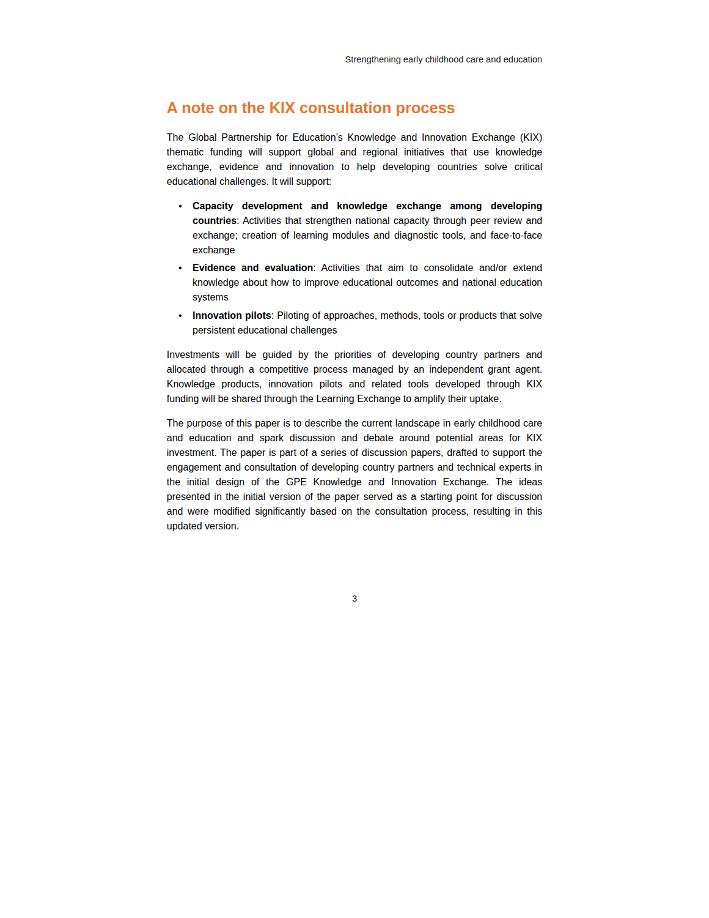Strengthening early childhood care and education
A note on the KIX consultation process
The Global Partnership for Education’s Knowledge and Innovation Exchange (KIX) thematic funding will support global and regional initiatives that use knowledge exchange, evidence and innovation to help developing countries solve critical educational challenges. It will support:
Capacity development and knowledge exchange among developing countries: Activities that strengthen national capacity through peer review and exchange; creation of learning modules and diagnostic tools, and face-to-face exchange
Evidence and evaluation: Activities that aim to consolidate and/or extend knowledge about how to improve educational outcomes and national education systems
Innovation pilots: Piloting of approaches, methods, tools or products that solve persistent educational challenges
Investments will be guided by the priorities of developing country partners and allocated through a competitive process managed by an independent grant agent. Knowledge products, innovation pilots and related tools developed through KIX funding will be shared through the Learning Exchange to amplify their uptake.
The purpose of this paper is to describe the current landscape in early childhood care and education and spark discussion and debate around potential areas for KIX investment. The paper is part of a series of discussion papers, drafted to support the engagement and consultation of developing country partners and technical experts in the initial design of the GPE Knowledge and Innovation Exchange. The ideas presented in the initial version of the paper served as a starting point for discussion and were modified significantly based on the consultation process, resulting in this updated version.
3